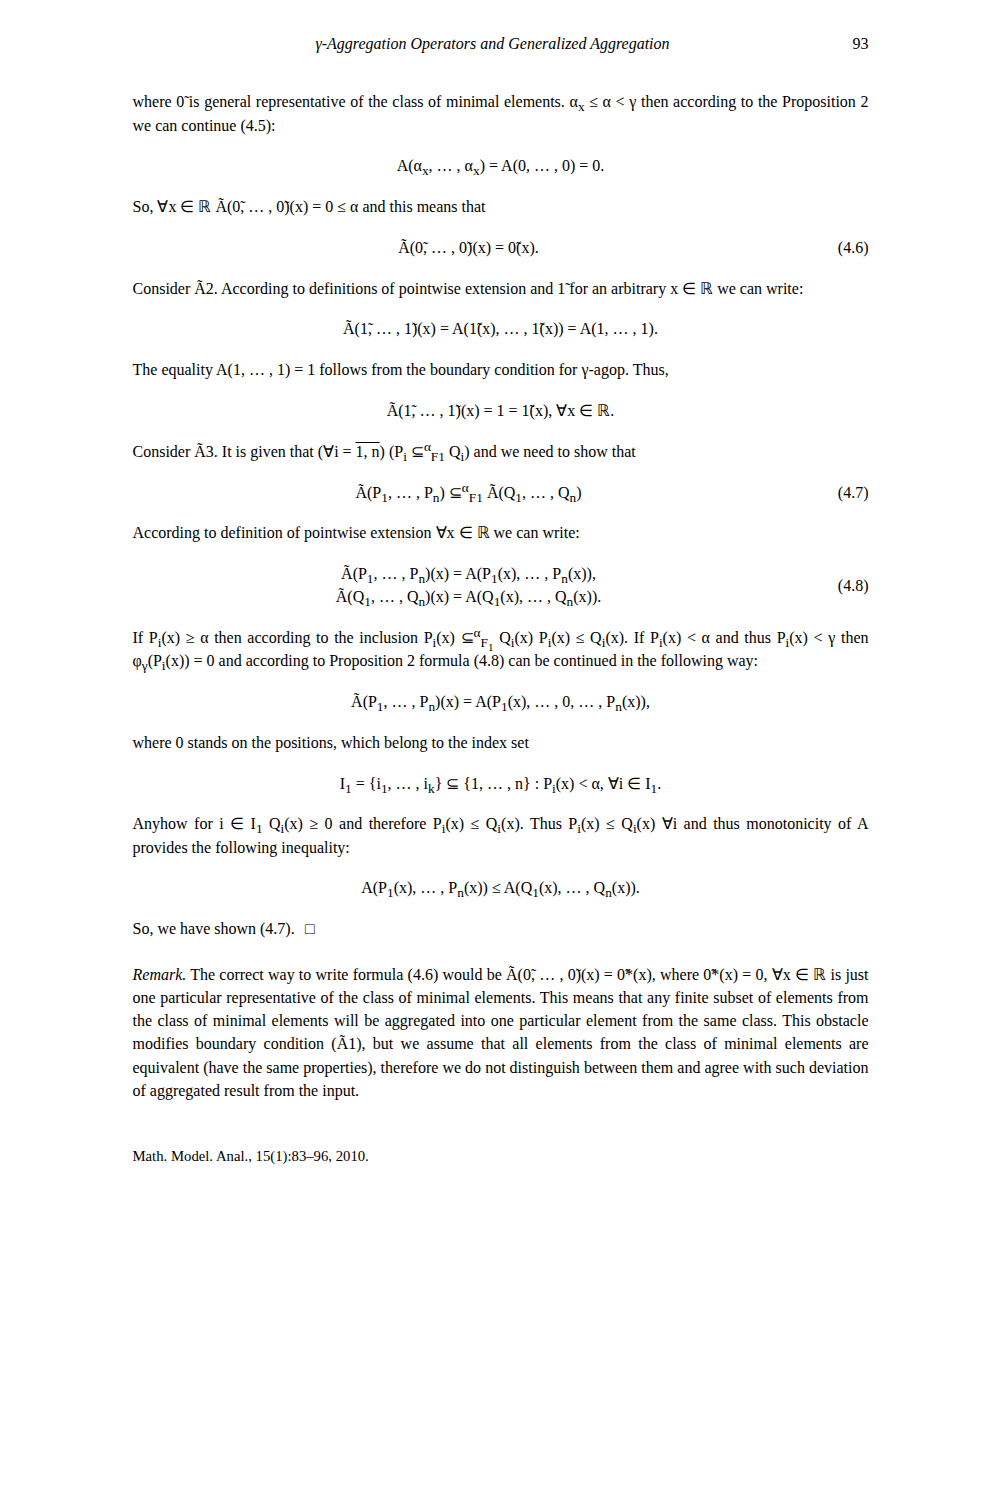γ-Aggregation Operators and Generalized Aggregation 93
where 0̃ is general representative of the class of minimal elements. αx ≤ α < γ then according to the Proposition 2 we can continue (4.5):
A(αx, … , αx) = A(0, … , 0) = 0.
So, ∀x ∈ ℝ Ã(0̃, … , 0̃)(x) = 0 ≤ α and this means that
Ã(0̃, … , 0̃)(x) = 0̃(x).
(4.6)
Consider Ã2. According to definitions of pointwise extension and 1̃ for an arbitrary x ∈ ℝ we can write:
Ã(1̃, … , 1̃)(x) = A(1̃(x), … , 1̃(x)) = A(1, … , 1).
The equality A(1, … , 1) = 1 follows from the boundary condition for γ-agop. Thus,
Ã(1̃, … , 1̃)(x) = 1 = 1̃(x), ∀x ∈ ℝ.
Consider Ã3. It is given that (∀i = 1, n) (Pi ⊆αF1 Qi) and we need to show that
Ã(P1, … , Pn) ⊆αF1 Ã(Q1, … , Qn)
(4.7)
According to definition of pointwise extension ∀x ∈ ℝ we can write:
Ã(P1, … , Pn)(x) = A(P1(x), … , Pn(x)), Ã(Q1, … , Qn)(x) = A(Q1(x), … , Qn(x)).
(4.8)
If Pi(x) ≥ α then according to the inclusion Pi(x) ⊆αF1 Qi(x) Pi(x) ≤ Qi(x). If Pi(x) < α and thus Pi(x) < γ then φγ(Pi(x)) = 0 and according to Proposition 2 formula (4.8) can be continued in the following way:
Ã(P1, … , Pn)(x) = A(P1(x), … , 0, … , Pn(x)),
where 0 stands on the positions, which belong to the index set
I1 = {i1, … , ik} ⊆ {1, … , n} : Pi(x) < α, ∀i ∈ I1.
Anyhow for i ∈ I1 Qi(x) ≥ 0 and therefore Pi(x) ≤ Qi(x). Thus Pi(x) ≤ Qi(x) ∀i and thus monotonicity of A provides the following inequality:
A(P1(x), … , Pn(x)) ≤ A(Q1(x), … , Qn(x)).
So, we have shown (4.7). □
Remark. The correct way to write formula (4.6) would be Ã(0̃, … , 0̃)(x) = 0̃*(x), where 0̃*(x) = 0, ∀x ∈ ℝ is just one particular representative of the class of minimal elements. This means that any finite subset of elements from the class of minimal elements will be aggregated into one particular element from the same class. This obstacle modifies boundary condition (Ã1), but we assume that all elements from the class of minimal elements are equivalent (have the same properties), therefore we do not distinguish between them and agree with such deviation of aggregated result from the input.
Math. Model. Anal., 15(1):83–96, 2010.